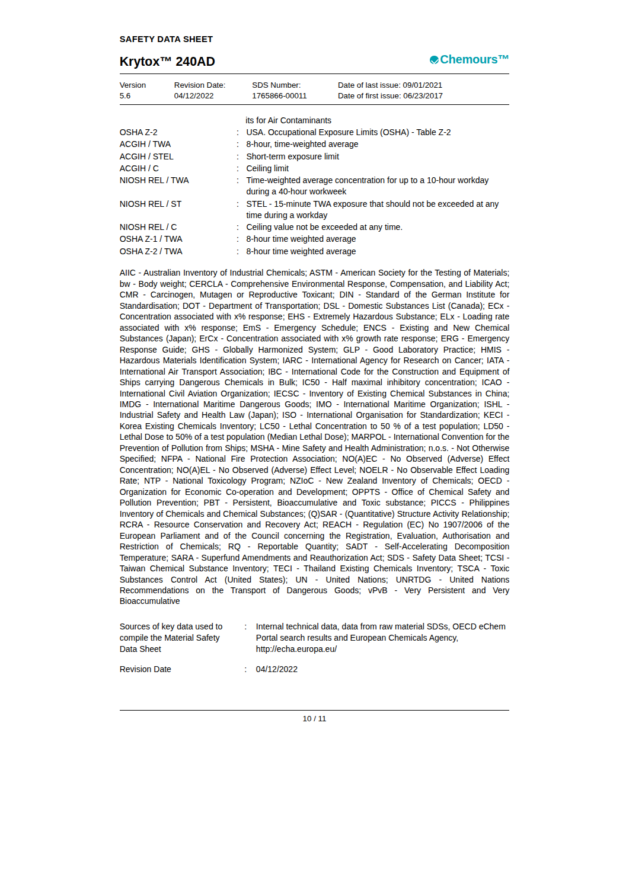SAFETY DATA SHEET
Krytox™ 240AD
Chemours™
| Version 5.6 | Revision Date: 04/12/2022 | SDS Number: 1765866-00011 | Date of last issue: 09/01/2021 Date of first issue: 06/23/2017 |
its for Air Contaminants
| OSHA Z-2 | : | USA. Occupational Exposure Limits (OSHA) - Table Z-2 |
| ACGIH / TWA | : | 8-hour, time-weighted average |
| ACGIH / STEL | : | Short-term exposure limit |
| ACGIH / C | : | Ceiling limit |
| NIOSH REL / TWA | : | Time-weighted average concentration for up to a 10-hour workday during a 40-hour workweek |
| NIOSH REL / ST | : | STEL - 15-minute TWA exposure that should not be exceeded at any time during a workday |
| NIOSH REL / C | : | Ceiling value not be exceeded at any time. |
| OSHA Z-1 / TWA | : | 8-hour time weighted average |
| OSHA Z-2 / TWA | : | 8-hour time weighted average |
AIIC - Australian Inventory of Industrial Chemicals; ASTM - American Society for the Testing of Materials; bw - Body weight; CERCLA - Comprehensive Environmental Response, Compensation, and Liability Act; CMR - Carcinogen, Mutagen or Reproductive Toxicant; DIN - Standard of the German Institute for Standardisation; DOT - Department of Transportation; DSL - Domestic Substances List (Canada); ECx - Concentration associated with x% response; EHS - Extremely Hazardous Substance; ELx - Loading rate associated with x% response; EmS - Emergency Schedule; ENCS - Existing and New Chemical Substances (Japan); ErCx - Concentration associated with x% growth rate response; ERG - Emergency Response Guide; GHS - Globally Harmonized System; GLP - Good Laboratory Practice; HMIS - Hazardous Materials Identification System; IARC - International Agency for Research on Cancer; IATA - International Air Transport Association; IBC - International Code for the Construction and Equipment of Ships carrying Dangerous Chemicals in Bulk; IC50 - Half maximal inhibitory concentration; ICAO - International Civil Aviation Organization; IECSC - Inventory of Existing Chemical Substances in China; IMDG - International Maritime Dangerous Goods; IMO - International Maritime Organization; ISHL - Industrial Safety and Health Law (Japan); ISO - International Organisation for Standardization; KECI - Korea Existing Chemicals Inventory; LC50 - Lethal Concentration to 50 % of a test population; LD50 - Lethal Dose to 50% of a test population (Median Lethal Dose); MARPOL - International Convention for the Prevention of Pollution from Ships; MSHA - Mine Safety and Health Administration; n.o.s. - Not Otherwise Specified; NFPA - National Fire Protection Association; NO(A)EC - No Observed (Adverse) Effect Concentration; NO(A)EL - No Observed (Adverse) Effect Level; NOELR - No Observable Effect Loading Rate; NTP - National Toxicology Program; NZIoC - New Zealand Inventory of Chemicals; OECD - Organization for Economic Co-operation and Development; OPPTS - Office of Chemical Safety and Pollution Prevention; PBT - Persistent, Bioaccumulative and Toxic substance; PICCS - Philippines Inventory of Chemicals and Chemical Substances; (Q)SAR - (Quantitative) Structure Activity Relationship; RCRA - Resource Conservation and Recovery Act; REACH - Regulation (EC) No 1907/2006 of the European Parliament and of the Council concerning the Registration, Evaluation, Authorisation and Restriction of Chemicals; RQ - Reportable Quantity; SADT - Self-Accelerating Decomposition Temperature; SARA - Superfund Amendments and Reauthorization Act; SDS - Safety Data Sheet; TCSI - Taiwan Chemical Substance Inventory; TECI - Thailand Existing Chemicals Inventory; TSCA - Toxic Substances Control Act (United States); UN - United Nations; UNRTDG - United Nations Recommendations on the Transport of Dangerous Goods; vPvB - Very Persistent and Very Bioaccumulative
| Sources of key data used to compile the Material Safety Data Sheet | : | Internal technical data, data from raw material SDSs, OECD eChem Portal search results and European Chemicals Agency, http://echa.europa.eu/ |
| Revision Date | : | 04/12/2022 |
10 / 11